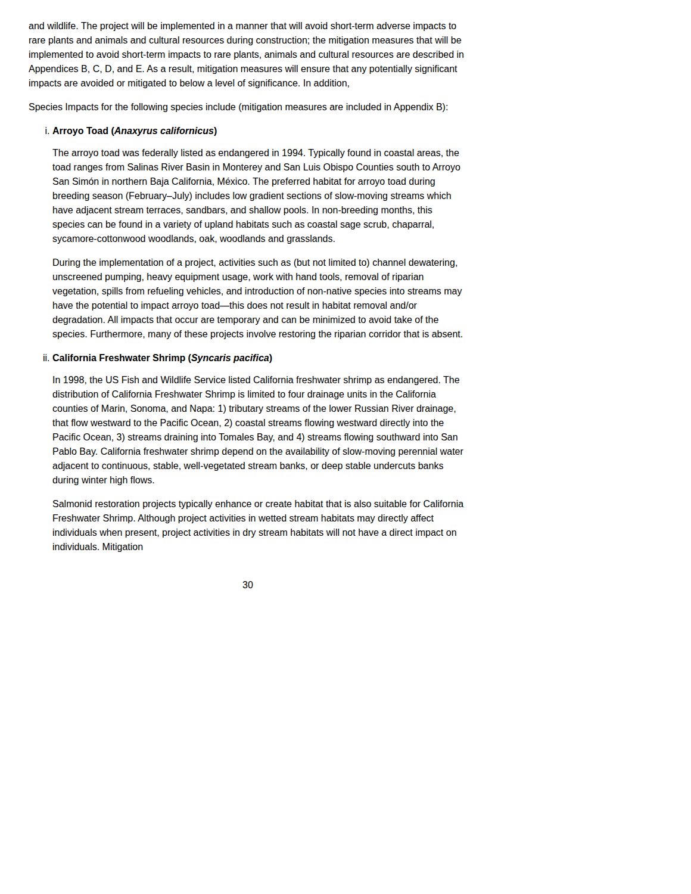and wildlife. The project will be implemented in a manner that will avoid short-term adverse impacts to rare plants and animals and cultural resources during construction; the mitigation measures that will be implemented to avoid short-term impacts to rare plants, animals and cultural resources are described in Appendices B, C, D, and E. As a result, mitigation measures will ensure that any potentially significant impacts are avoided or mitigated to below a level of significance. In addition,
Species Impacts for the following species include (mitigation measures are included in Appendix B):
Arroyo Toad (Anaxyrus californicus)
The arroyo toad was federally listed as endangered in 1994. Typically found in coastal areas, the toad ranges from Salinas River Basin in Monterey and San Luis Obispo Counties south to Arroyo San Simón in northern Baja California, México. The preferred habitat for arroyo toad during breeding season (February–July) includes low gradient sections of slow-moving streams which have adjacent stream terraces, sandbars, and shallow pools. In non-breeding months, this species can be found in a variety of upland habitats such as coastal sage scrub, chaparral, sycamore-cottonwood woodlands, oak, woodlands and grasslands.
During the implementation of a project, activities such as (but not limited to) channel dewatering, unscreened pumping, heavy equipment usage, work with hand tools, removal of riparian vegetation, spills from refueling vehicles, and introduction of non-native species into streams may have the potential to impact arroyo toad—this does not result in habitat removal and/or degradation. All impacts that occur are temporary and can be minimized to avoid take of the species. Furthermore, many of these projects involve restoring the riparian corridor that is absent.
California Freshwater Shrimp (Syncaris pacifica)
In 1998, the US Fish and Wildlife Service listed California freshwater shrimp as endangered. The distribution of California Freshwater Shrimp is limited to four drainage units in the California counties of Marin, Sonoma, and Napa: 1) tributary streams of the lower Russian River drainage, that flow westward to the Pacific Ocean, 2) coastal streams flowing westward directly into the Pacific Ocean, 3) streams draining into Tomales Bay, and 4) streams flowing southward into San Pablo Bay. California freshwater shrimp depend on the availability of slow-moving perennial water adjacent to continuous, stable, well-vegetated stream banks, or deep stable undercuts banks during winter high flows.
Salmonid restoration projects typically enhance or create habitat that is also suitable for California Freshwater Shrimp. Although project activities in wetted stream habitats may directly affect individuals when present, project activities in dry stream habitats will not have a direct impact on individuals. Mitigation
30